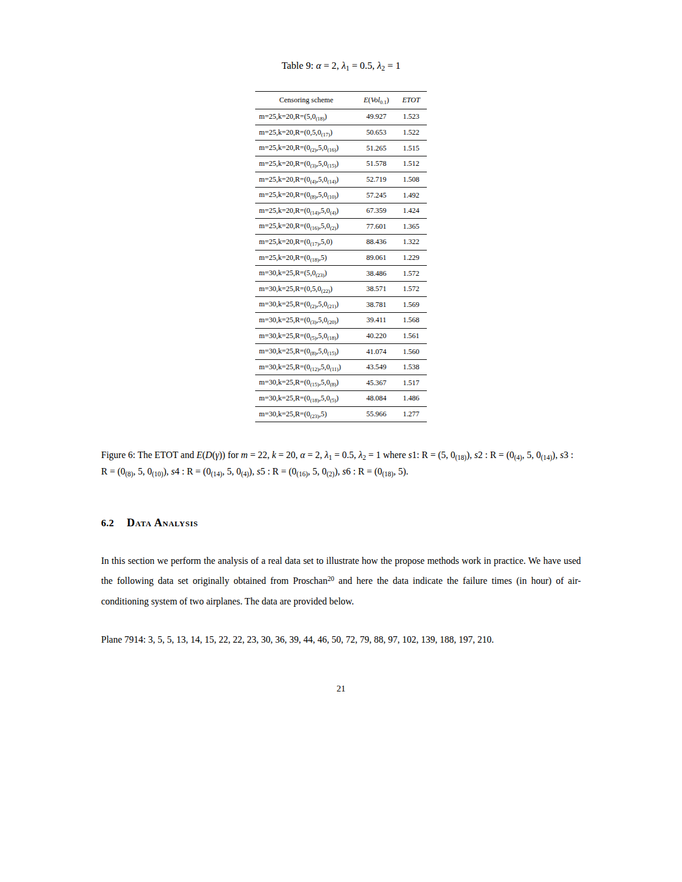Table 9: α = 2, λ1 = 0.5, λ2 = 1
| Censoring scheme | E ( Vol 0.1 ) | ETOT |
| --- | --- | --- |
| m=25,k=20,R=(5,0 (18) ) | 49.927 | 1.523 |
| m=25,k=20,R=(0,5,0 (17) ) | 50.653 | 1.522 |
| m=25,k=20,R=(0 (2) ,5,0 (16) ) | 51.265 | 1.515 |
| m=25,k=20,R=(0 (3) ,5,0 (15) ) | 51.578 | 1.512 |
| m=25,k=20,R=(0 (4) ,5,0 (14) ) | 52.719 | 1.508 |
| m=25,k=20,R=(0 (8) ,5,0 (10) ) | 57.245 | 1.492 |
| m=25,k=20,R=(0 (14) ,5,0 (4) ) | 67.359 | 1.424 |
| m=25,k=20,R=(0 (16) ,5,0 (2) ) | 77.601 | 1.365 |
| m=25,k=20,R=(0 (17) ,5,0) | 88.436 | 1.322 |
| m=25,k=20,R=(0 (18) ,5) | 89.061 | 1.229 |
| m=30,k=25,R=(5,0 (23) ) | 38.486 | 1.572 |
| m=30,k=25,R=(0,5,0 (22) ) | 38.571 | 1.572 |
| m=30,k=25,R=(0 (2) ,5,0 (21) ) | 38.781 | 1.569 |
| m=30,k=25,R=(0 (3) ,5,0 (20) ) | 39.411 | 1.568 |
| m=30,k=25,R=(0 (5) ,5,0 (18) ) | 40.220 | 1.561 |
| m=30,k=25,R=(0 (8) ,5,0 (15) ) | 41.074 | 1.560 |
| m=30,k=25,R=(0 (12) ,5,0 (11) ) | 43.549 | 1.538 |
| m=30,k=25,R=(0 (15) ,5,0 (8) ) | 45.367 | 1.517 |
| m=30,k=25,R=(0 (18) ,5,0 (5) ) | 48.084 | 1.486 |
| m=30,k=25,R=(0 (23) ,5) | 55.966 | 1.277 |
Figure 6: The ETOT and E(D(γ)) for m = 22, k = 20, α = 2, λ1 = 0.5, λ2 = 1 where s1: R = (5, 0(18)), s2 : R = (0(4), 5, 0(14)), s3 : R = (0(8), 5, 0(10)), s4 : R = (0(14), 5, 0(4)), s5 : R = (0(16), 5, 0(2)), s6 : R = (0(18), 5).
6.2 Data Analysis
In this section we perform the analysis of a real data set to illustrate how the propose methods work in practice. We have used the following data set originally obtained from Proschan20 and here the data indicate the failure times (in hour) of air-conditioning system of two airplanes. The data are provided below.
Plane 7914: 3, 5, 5, 13, 14, 15, 22, 22, 23, 30, 36, 39, 44, 46, 50, 72, 79, 88, 97, 102, 139, 188, 197, 210.
21